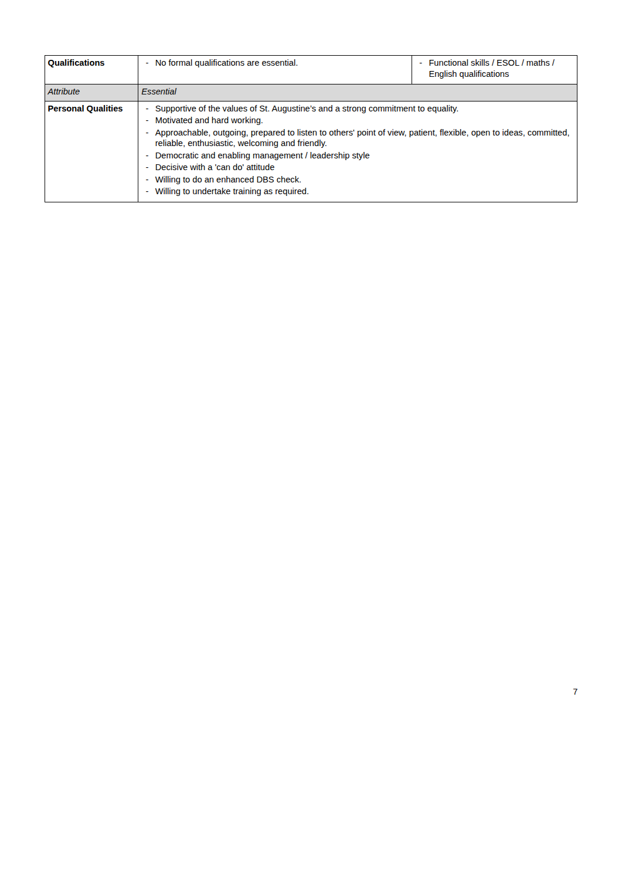| Qualifications | No formal qualifications are essential. | Functional skills / ESOL / maths / English qualifications |
| Attribute | Essential |
| Personal Qualities | Supportive of the values of St. Augustine’s and a strong commitment to equality. Motivated and hard working. Approachable, outgoing, prepared to listen to others' point of view, patient, flexible, open to ideas, committed, reliable, enthusiastic, welcoming and friendly. Democratic and enabling management / leadership style Decisive with a 'can do' attitude Willing to do an enhanced DBS check. Willing to undertake training as required. |
7